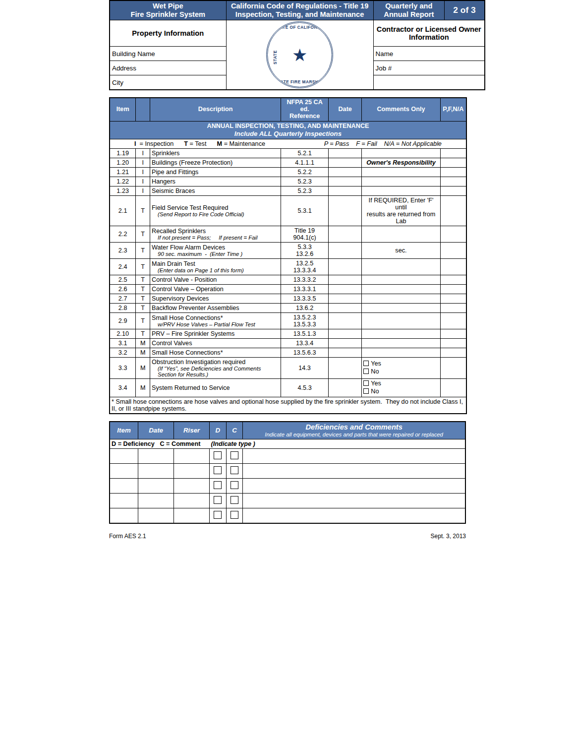| Wet Pipe Fire Sprinkler System | California Code of Regulations - Title 19 Inspection, Testing, and Maintenance | Quarterly and Annual Report | 2 of 3 |
| Property Information | STATE OF CALIFORNIA STATE STATE FIRE MARSHAL ★ | Contractor or Licensed Owner Information |
| Building Name | Name |
| Address | Job # |
| City | |
| ANNUAL INSPECTION, TESTING, AND MAINTENANCE Include ALL Quarterly Inspections |
| I = Inspection T = Test M = Maintenance P = Pass F = Fail N/A = Not Applicable |
| Item | | Description | NFPA 25 CA ed. Reference | Date | Comments Only | P,F,N/A |
| 1.19 | I | Sprinklers | 5.2.1 | | | |
| 1.20 | I | Buildings (Freeze Protection) | 4.1.1.1 | | Owner's Responsibility | |
| 1.21 | I | Pipe and Fittings | 5.2.2 | | | |
| 1.22 | I | Hangers | 5.2.3 | | | |
| 1.23 | I | Seismic Braces | 5.2.3 | | | |
| 2.1 | T | Field Service Test Required (Send Report to Fire Code Official) | 5.3.1 | | If REQUIRED, Enter 'F' until results are returned from Lab | |
| 2.2 | T | Recalled Sprinklers If not present = Pass; If present = Fail | Title 19 904.1(c) | | | |
| 2.3 | T | Water Flow Alarm Devices 90 sec. maximum - (Enter Time ) | 5.3.3 13.2.6 | | sec. | |
| 2.4 | T | Main Drain Test (Enter data on Page 1 of this form) | 13.2.5 13.3.3.4 | | | |
| 2.5 | T | Control Valve - Position | 13.3.3.2 | | | |
| 2.6 | T | Control Valve – Operation | 13.3.3.1 | | | |
| 2.7 | T | Supervisory Devices | 13.3.3.5 | | | |
| 2.8 | T | Backflow Preventer Assemblies | 13.6.2 | | | |
| 2.9 | T | Small Hose Connections* w/PRV Hose Valves – Partial Flow Test | 13.5.2.3 13.5.3.3 | | | |
| 2.10 | T | PRV – Fire Sprinkler Systems | 13.5.1.3 | | | |
| 3.1 | M | Control Valves | 13.3.4 | | | |
| 3.2 | M | Small Hose Connections* | 13.5.6.3 | | | |
| 3.3 | M | Obstruction Investigation required (If “Yes”, see Deficiencies and Comments Section for Results.) | 14.3 | | Yes No | |
| 3.4 | M | System Returned to Service | 4.5.3 | | Yes No | |
| * Small hose connections are hose valves and optional hose supplied by the fire sprinkler system. They do not include Class I, II, or III standpipe systems. |
| D = Deficiency C = Comment (Indicate type ) |
| Item | Date | Riser | D | C | Deficiencies and Comments Indicate all equipment, devices and parts that were repaired or replaced |
Form AES 2.1 Sept. 3, 2013